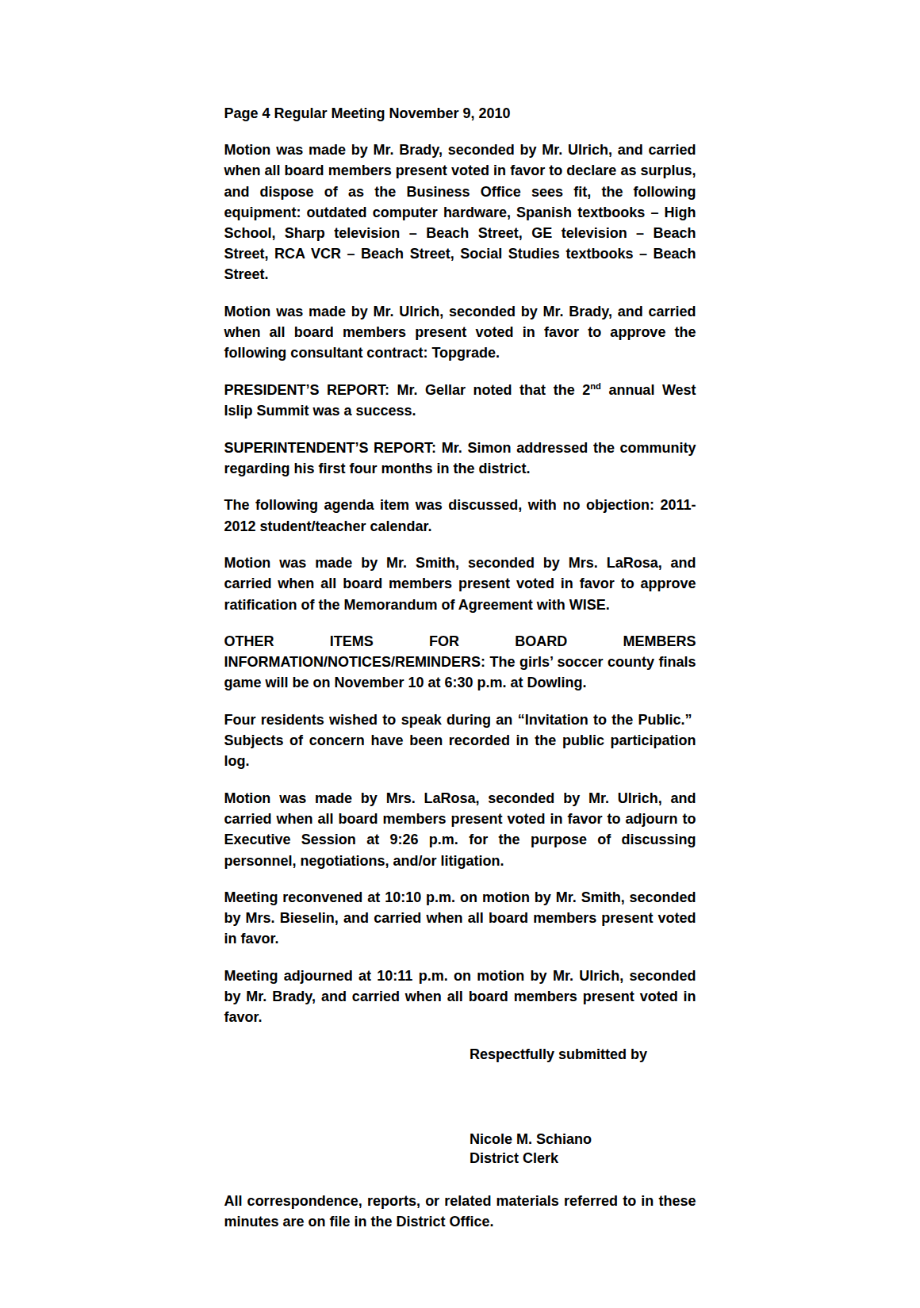Page 4 Regular Meeting November 9, 2010
Motion was made by Mr. Brady, seconded by Mr. Ulrich, and carried when all board members present voted in favor to declare as surplus, and dispose of as the Business Office sees fit, the following equipment: outdated computer hardware, Spanish textbooks – High School, Sharp television – Beach Street, GE television – Beach Street, RCA VCR – Beach Street, Social Studies textbooks – Beach Street.
Motion was made by Mr. Ulrich, seconded by Mr. Brady, and carried when all board members present voted in favor to approve the following consultant contract: Topgrade.
PRESIDENT’S REPORT: Mr. Gellar noted that the 2nd annual West Islip Summit was a success.
SUPERINTENDENT’S REPORT: Mr. Simon addressed the community regarding his first four months in the district.
The following agenda item was discussed, with no objection: 2011-2012 student/teacher calendar.
Motion was made by Mr. Smith, seconded by Mrs. LaRosa, and carried when all board members present voted in favor to approve ratification of the Memorandum of Agreement with WISE.
OTHER ITEMS FOR BOARD MEMBERS INFORMATION/NOTICES/REMINDERS: The girls’ soccer county finals game will be on November 10 at 6:30 p.m. at Dowling.
Four residents wished to speak during an “Invitation to the Public.” Subjects of concern have been recorded in the public participation log.
Motion was made by Mrs. LaRosa, seconded by Mr. Ulrich, and carried when all board members present voted in favor to adjourn to Executive Session at 9:26 p.m. for the purpose of discussing personnel, negotiations, and/or litigation.
Meeting reconvened at 10:10 p.m. on motion by Mr. Smith, seconded by Mrs. Bieselin, and carried when all board members present voted in favor.
Meeting adjourned at 10:11 p.m. on motion by Mr. Ulrich, seconded by Mr. Brady, and carried when all board members present voted in favor.
Respectfully submitted by
Nicole M. Schiano
District Clerk
All correspondence, reports, or related materials referred to in these minutes are on file in the District Office.